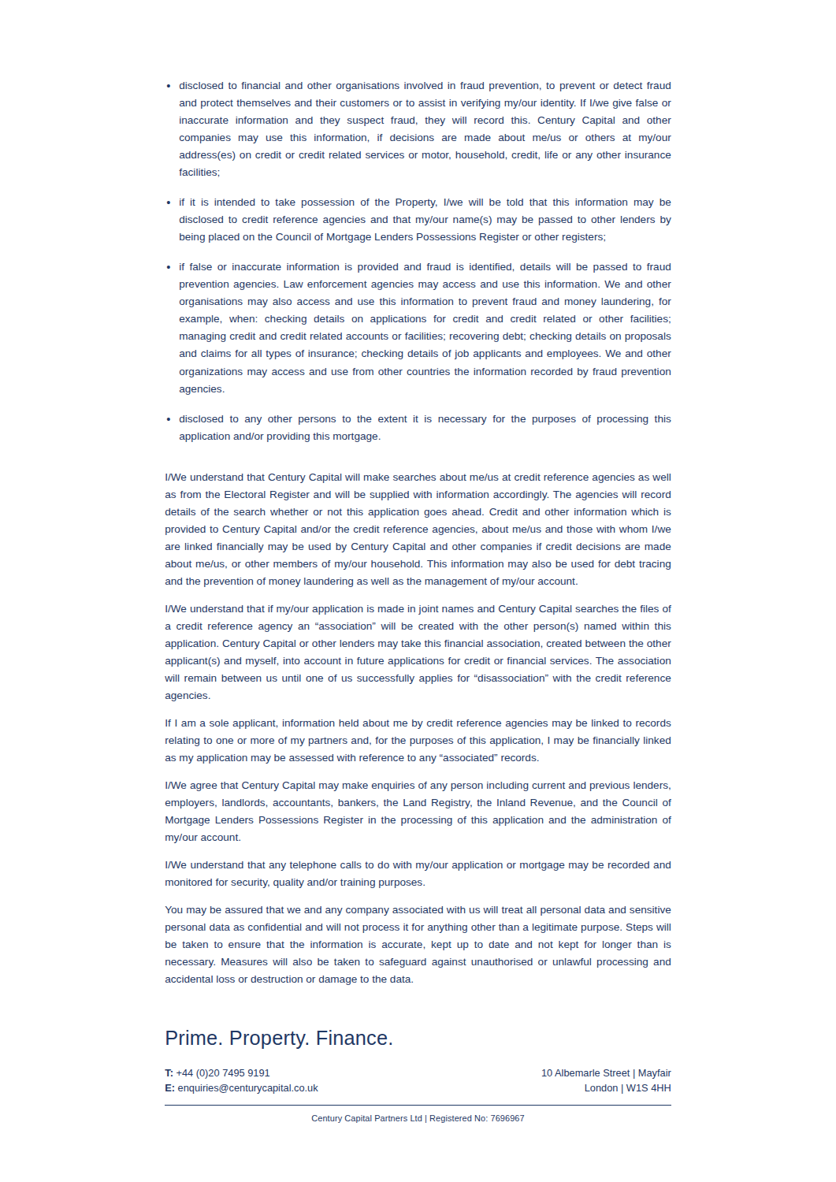disclosed to financial and other organisations involved in fraud prevention, to prevent or detect fraud and protect themselves and their customers or to assist in verifying my/our identity. If I/we give false or inaccurate information and they suspect fraud, they will record this. Century Capital and other companies may use this information, if decisions are made about me/us or others at my/our address(es) on credit or credit related services or motor, household, credit, life or any other insurance facilities;
if it is intended to take possession of the Property, I/we will be told that this information may be disclosed to credit reference agencies and that my/our name(s) may be passed to other lenders by being placed on the Council of Mortgage Lenders Possessions Register or other registers;
if false or inaccurate information is provided and fraud is identified, details will be passed to fraud prevention agencies. Law enforcement agencies may access and use this information. We and other organisations may also access and use this information to prevent fraud and money laundering, for example, when: checking details on applications for credit and credit related or other facilities; managing credit and credit related accounts or facilities; recovering debt; checking details on proposals and claims for all types of insurance; checking details of job applicants and employees. We and other organizations may access and use from other countries the information recorded by fraud prevention agencies.
disclosed to any other persons to the extent it is necessary for the purposes of processing this application and/or providing this mortgage.
I/We understand that Century Capital will make searches about me/us at credit reference agencies as well as from the Electoral Register and will be supplied with information accordingly. The agencies will record details of the search whether or not this application goes ahead. Credit and other information which is provided to Century Capital and/or the credit reference agencies, about me/us and those with whom I/we are linked financially may be used by Century Capital and other companies if credit decisions are made about me/us, or other members of my/our household. This information may also be used for debt tracing and the prevention of money laundering as well as the management of my/our account.
I/We understand that if my/our application is made in joint names and Century Capital searches the files of a credit reference agency an “association” will be created with the other person(s) named within this application. Century Capital or other lenders may take this financial association, created between the other applicant(s) and myself, into account in future applications for credit or financial services. The association will remain between us until one of us successfully applies for “disassociation” with the credit reference agencies.
If I am a sole applicant, information held about me by credit reference agencies may be linked to records relating to one or more of my partners and, for the purposes of this application, I may be financially linked as my application may be assessed with reference to any “associated” records.
I/We agree that Century Capital may make enquiries of any person including current and previous lenders, employers, landlords, accountants, bankers, the Land Registry, the Inland Revenue, and the Council of Mortgage Lenders Possessions Register in the processing of this application and the administration of my/our account.
I/We understand that any telephone calls to do with my/our application or mortgage may be recorded and monitored for security, quality and/or training purposes.
You may be assured that we and any company associated with us will treat all personal data and sensitive personal data as confidential and will not process it for anything other than a legitimate purpose. Steps will be taken to ensure that the information is accurate, kept up to date and not kept for longer than is necessary. Measures will also be taken to safeguard against unauthorised or unlawful processing and accidental loss or destruction or damage to the data.
Prime. Property. Finance.
T: +44 (0)20 7495 9191
E: enquiries@centurycapital.co.uk
10 Albemarle Street | Mayfair
London | W1S 4HH
Century Capital Partners Ltd | Registered No: 7696967